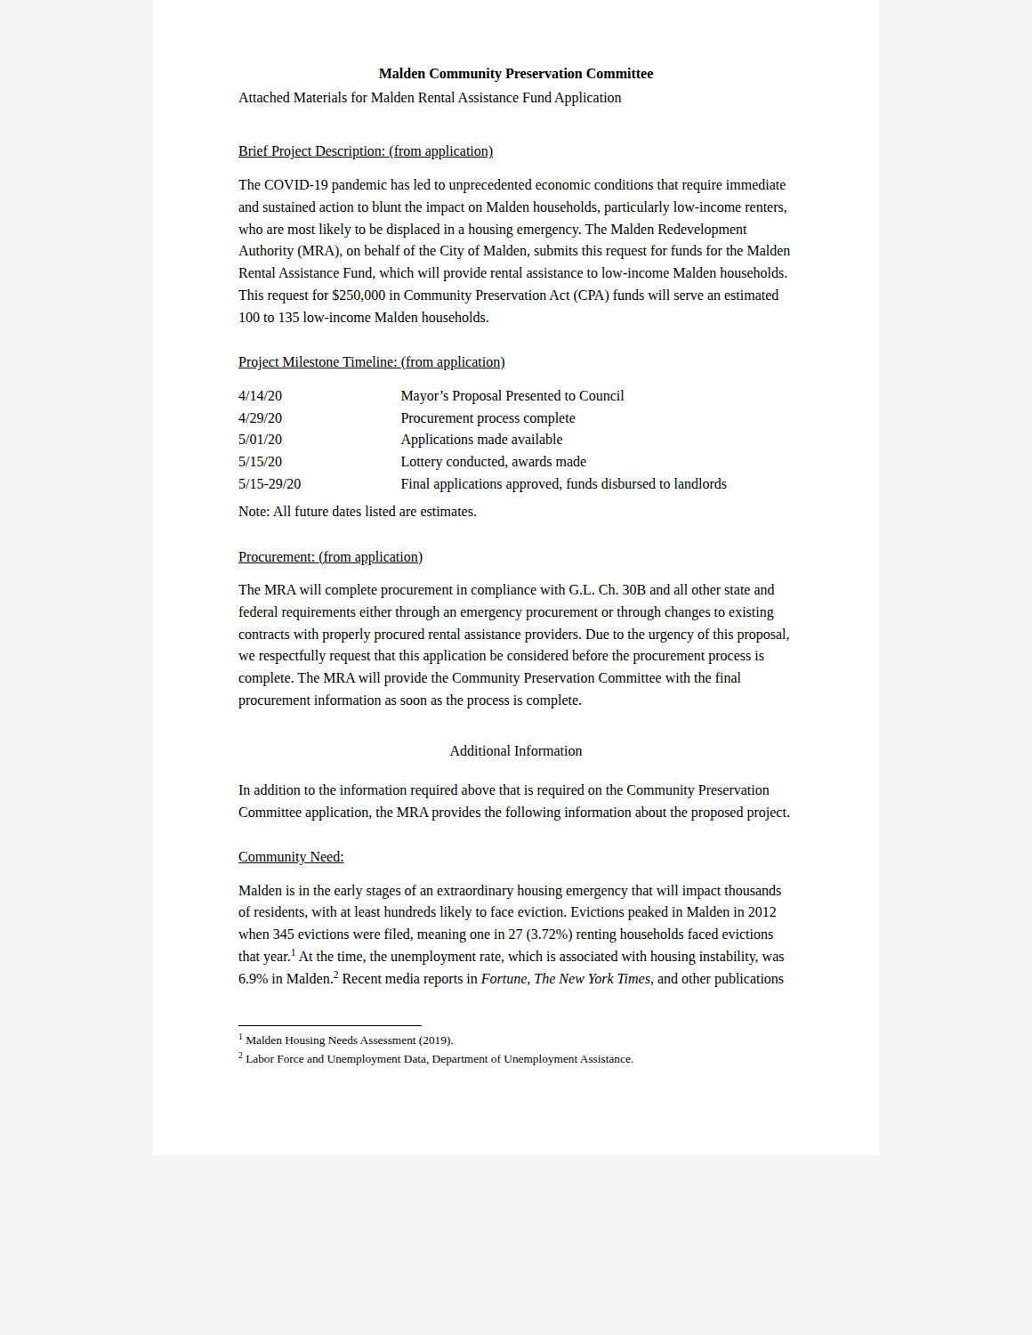Malden Community Preservation Committee
Attached Materials for Malden Rental Assistance Fund Application
Brief Project Description: (from application)
The COVID-19 pandemic has led to unprecedented economic conditions that require immediate and sustained action to blunt the impact on Malden households, particularly low-income renters, who are most likely to be displaced in a housing emergency. The Malden Redevelopment Authority (MRA), on behalf of the City of Malden, submits this request for funds for the Malden Rental Assistance Fund, which will provide rental assistance to low-income Malden households. This request for $250,000 in Community Preservation Act (CPA) funds will serve an estimated 100 to 135 low-income Malden households.
Project Milestone Timeline: (from application)
| 4/14/20 | Mayor’s Proposal Presented to Council |
| 4/29/20 | Procurement process complete |
| 5/01/20 | Applications made available |
| 5/15/20 | Lottery conducted, awards made |
| 5/15-29/20 | Final applications approved, funds disbursed to landlords |
Note: All future dates listed are estimates.
Procurement: (from application)
The MRA will complete procurement in compliance with G.L. Ch. 30B and all other state and federal requirements either through an emergency procurement or through changes to existing contracts with properly procured rental assistance providers. Due to the urgency of this proposal, we respectfully request that this application be considered before the procurement process is complete. The MRA will provide the Community Preservation Committee with the final procurement information as soon as the process is complete.
Additional Information
In addition to the information required above that is required on the Community Preservation Committee application, the MRA provides the following information about the proposed project.
Community Need:
Malden is in the early stages of an extraordinary housing emergency that will impact thousands of residents, with at least hundreds likely to face eviction. Evictions peaked in Malden in 2012 when 345 evictions were filed, meaning one in 27 (3.72%) renting households faced evictions that year.1 At the time, the unemployment rate, which is associated with housing instability, was 6.9% in Malden.2 Recent media reports in Fortune, The New York Times, and other publications
1 Malden Housing Needs Assessment (2019).
2 Labor Force and Unemployment Data, Department of Unemployment Assistance.